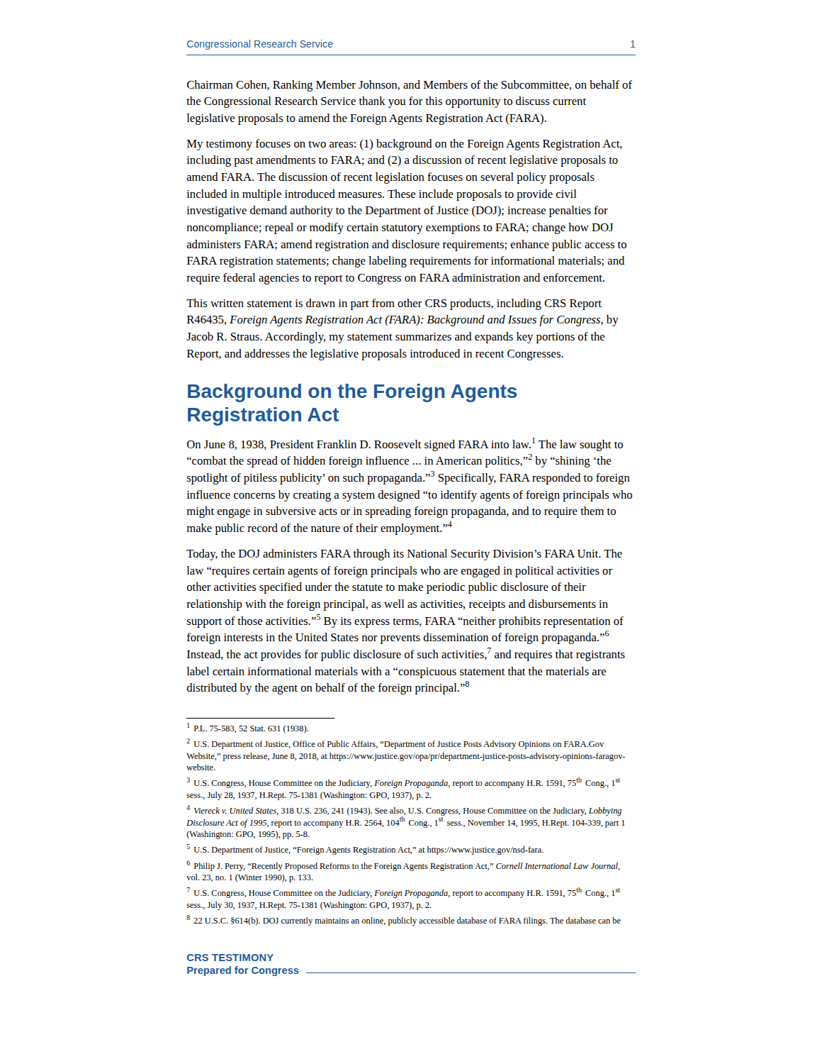Congressional Research Service 1
Chairman Cohen, Ranking Member Johnson, and Members of the Subcommittee, on behalf of the Congressional Research Service thank you for this opportunity to discuss current legislative proposals to amend the Foreign Agents Registration Act (FARA).
My testimony focuses on two areas: (1) background on the Foreign Agents Registration Act, including past amendments to FARA; and (2) a discussion of recent legislative proposals to amend FARA. The discussion of recent legislation focuses on several policy proposals included in multiple introduced measures. These include proposals to provide civil investigative demand authority to the Department of Justice (DOJ); increase penalties for noncompliance; repeal or modify certain statutory exemptions to FARA; change how DOJ administers FARA; amend registration and disclosure requirements; enhance public access to FARA registration statements; change labeling requirements for informational materials; and require federal agencies to report to Congress on FARA administration and enforcement.
This written statement is drawn in part from other CRS products, including CRS Report R46435, Foreign Agents Registration Act (FARA): Background and Issues for Congress, by Jacob R. Straus. Accordingly, my statement summarizes and expands key portions of the Report, and addresses the legislative proposals introduced in recent Congresses.
Background on the Foreign Agents Registration Act
On June 8, 1938, President Franklin D. Roosevelt signed FARA into law.1 The law sought to “combat the spread of hidden foreign influence ... in American politics,”2 by “shining ‘the spotlight of pitiless publicity’ on such propaganda.”3 Specifically, FARA responded to foreign influence concerns by creating a system designed “to identify agents of foreign principals who might engage in subversive acts or in spreading foreign propaganda, and to require them to make public record of the nature of their employment.”4
Today, the DOJ administers FARA through its National Security Division’s FARA Unit. The law “requires certain agents of foreign principals who are engaged in political activities or other activities specified under the statute to make periodic public disclosure of their relationship with the foreign principal, as well as activities, receipts and disbursements in support of those activities.”5 By its express terms, FARA “neither prohibits representation of foreign interests in the United States nor prevents dissemination of foreign propaganda.”6 Instead, the act provides for public disclosure of such activities,7 and requires that registrants label certain informational materials with a “conspicuous statement that the materials are distributed by the agent on behalf of the foreign principal.”8
1 P.L. 75-583, 52 Stat. 631 (1938).
2 U.S. Department of Justice, Office of Public Affairs, “Department of Justice Posts Advisory Opinions on FARA.Gov Website,” press release, June 8, 2018, at https://www.justice.gov/opa/pr/department-justice-posts-advisory-opinions-faragov-website.
3 U.S. Congress, House Committee on the Judiciary, Foreign Propaganda, report to accompany H.R. 1591, 75th Cong., 1st sess., July 28, 1937, H.Rept. 75-1381 (Washington: GPO, 1937), p. 2.
4 Viereck v. United States, 318 U.S. 236, 241 (1943). See also, U.S. Congress, House Committee on the Judiciary, Lobbying Disclosure Act of 1995, report to accompany H.R. 2564, 104th Cong., 1st sess., November 14, 1995, H.Rept. 104-339, part 1 (Washington: GPO, 1995), pp. 5-8.
5 U.S. Department of Justice, “Foreign Agents Registration Act,” at https://www.justice.gov/nsd-fara.
6 Philip J. Perry, “Recently Proposed Reforms to the Foreign Agents Registration Act,” Cornell International Law Journal, vol. 23, no. 1 (Winter 1990), p. 133.
7 U.S. Congress, House Committee on the Judiciary, Foreign Propaganda, report to accompany H.R. 1591, 75th Cong., 1st sess., July 30, 1937, H.Rept. 75-1381 (Washington: GPO, 1937), p. 2.
8 22 U.S.C. §614(b). DOJ currently maintains an online, publicly accessible database of FARA filings. The database can be
CRS TESTIMONY
Prepared for Congress